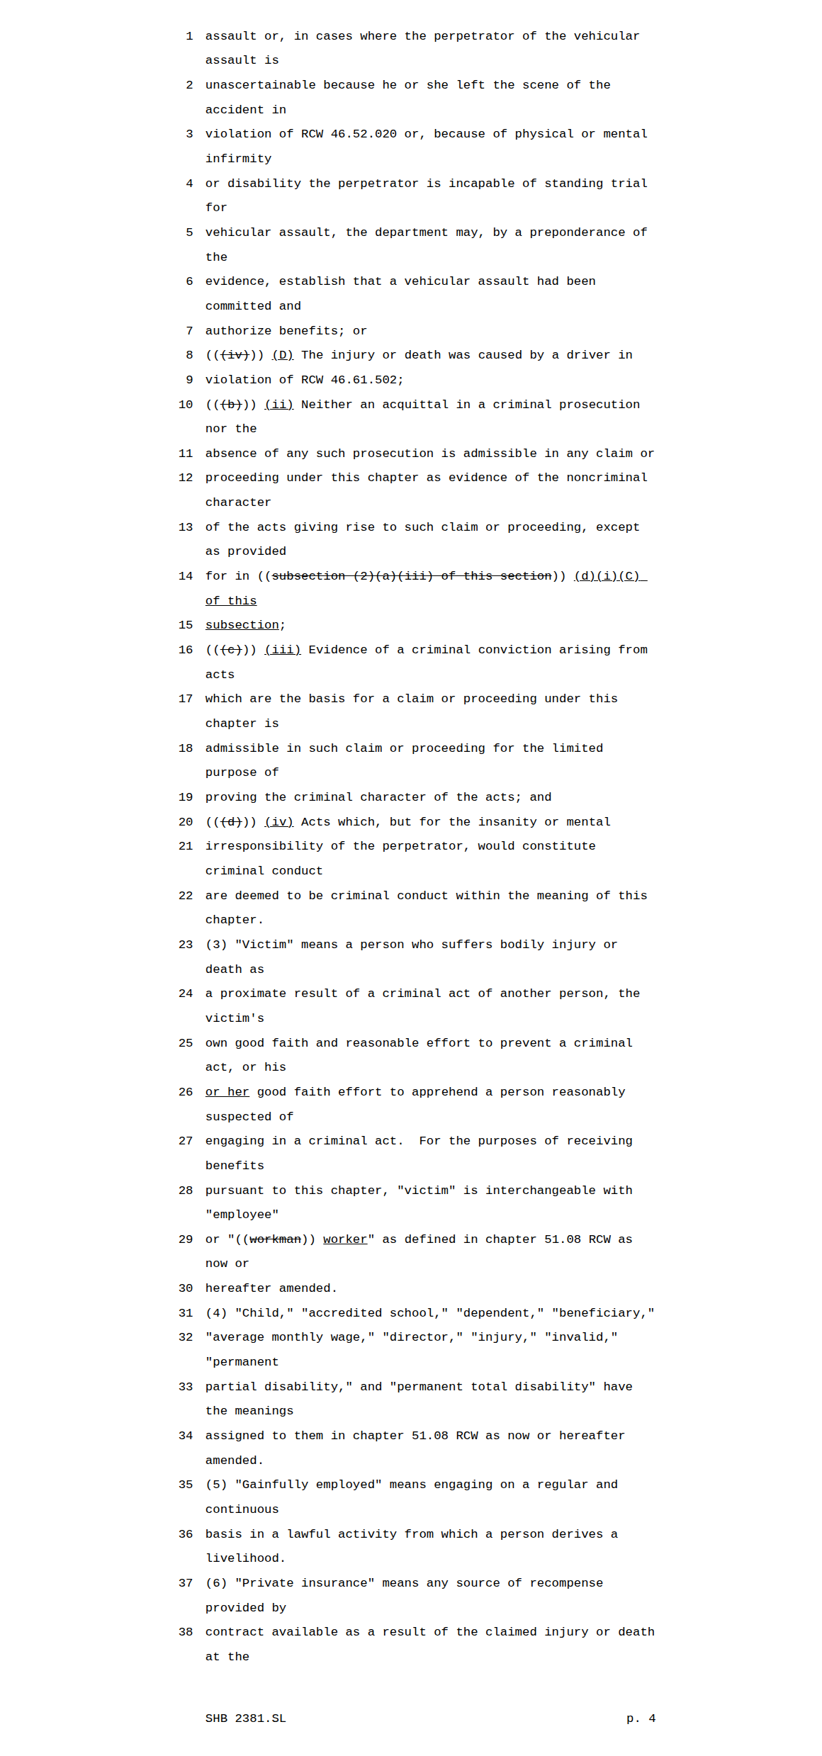assault or, in cases where the perpetrator of the vehicular assault is
unascertainable because he or she left the scene of the accident in
violation of RCW 46.52.020 or, because of physical or mental infirmity
or disability the perpetrator is incapable of standing trial for
vehicular assault, the department may, by a preponderance of the
evidence, establish that a vehicular assault had been committed and
authorize benefits; or
(((iv))) (D) The injury or death was caused by a driver in
violation of RCW 46.61.502;
(((b))) (ii) Neither an acquittal in a criminal prosecution nor the
absence of any such prosecution is admissible in any claim or
proceeding under this chapter as evidence of the noncriminal character
of the acts giving rise to such claim or proceeding, except as provided
for in ((subsection (2)(a)(iii) of this section)) (d)(i)(C) of this
subsection;
(((c))) (iii) Evidence of a criminal conviction arising from acts
which are the basis for a claim or proceeding under this chapter is
admissible in such claim or proceeding for the limited purpose of
proving the criminal character of the acts; and
(((d))) (iv) Acts which, but for the insanity or mental
irresponsibility of the perpetrator, would constitute criminal conduct
are deemed to be criminal conduct within the meaning of this chapter.
(3) "Victim" means a person who suffers bodily injury or death as
a proximate result of a criminal act of another person, the victim's
own good faith and reasonable effort to prevent a criminal act, or his
or her good faith effort to apprehend a person reasonably suspected of
engaging in a criminal act. For the purposes of receiving benefits
pursuant to this chapter, "victim" is interchangeable with "employee"
or "((workman)) worker" as defined in chapter 51.08 RCW as now or
hereafter amended.
(4) "Child," "accredited school," "dependent," "beneficiary,"
"average monthly wage," "director," "injury," "invalid," "permanent
partial disability," and "permanent total disability" have the meanings
assigned to them in chapter 51.08 RCW as now or hereafter amended.
(5) "Gainfully employed" means engaging on a regular and continuous
basis in a lawful activity from which a person derives a livelihood.
(6) "Private insurance" means any source of recompense provided by
contract available as a result of the claimed injury or death at the
SHB 2381.SL p. 4